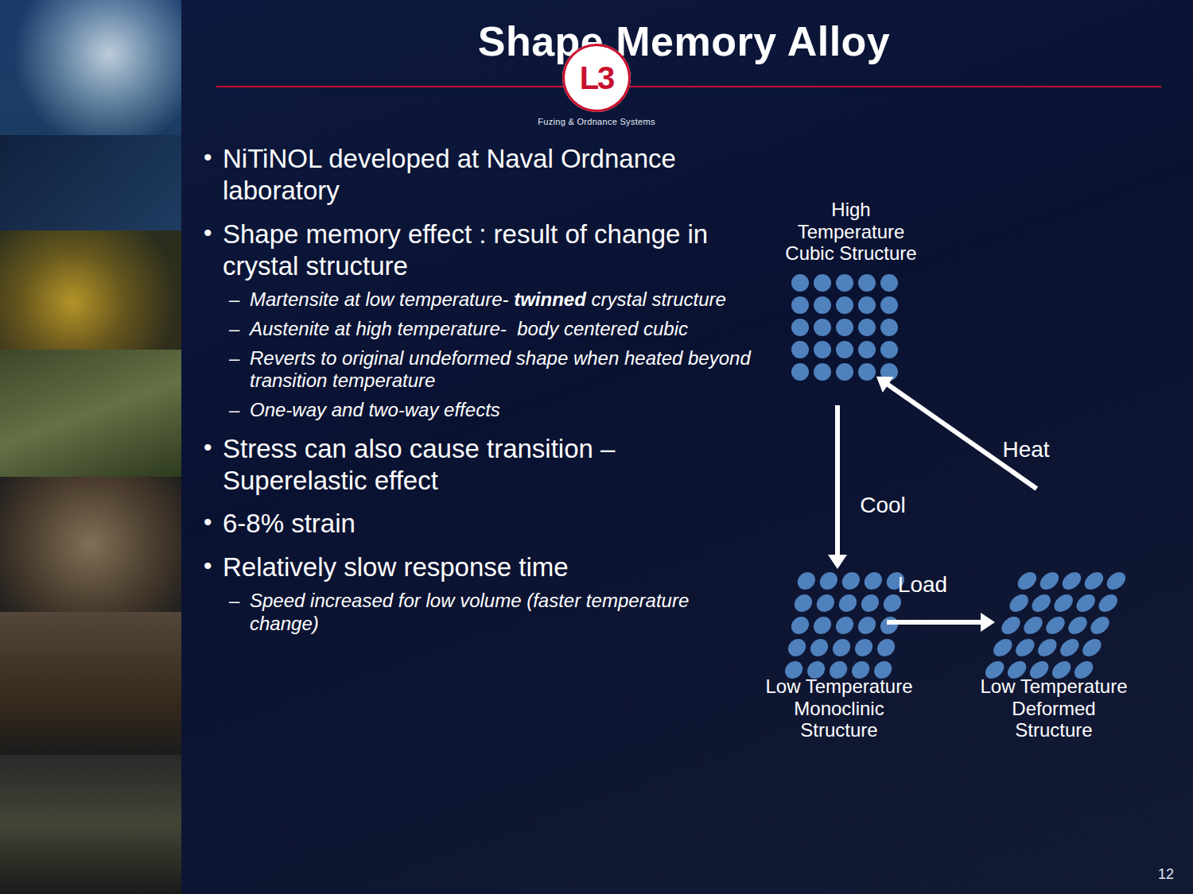Fuzing & Ordnance Systems
Shape Memory Alloy
NiTiNOL developed at Naval Ordnance laboratory
Shape memory effect : result of change in crystal structure
Martensite at low temperature- twinned crystal structure
Austenite at high temperature- body centered cubic
Reverts to original undeformed shape when heated beyond transition temperature
One-way and two-way effects
Stress can also cause transition – Superelastic effect
6-8% strain
Relatively slow response time
Speed increased for low volume (faster temperature change)
High
Temperature
Cubic Structure
Cool
Heat
Load
Low Temperature
Monoclinic
Structure
Low Temperature
Deformed
Structure
12